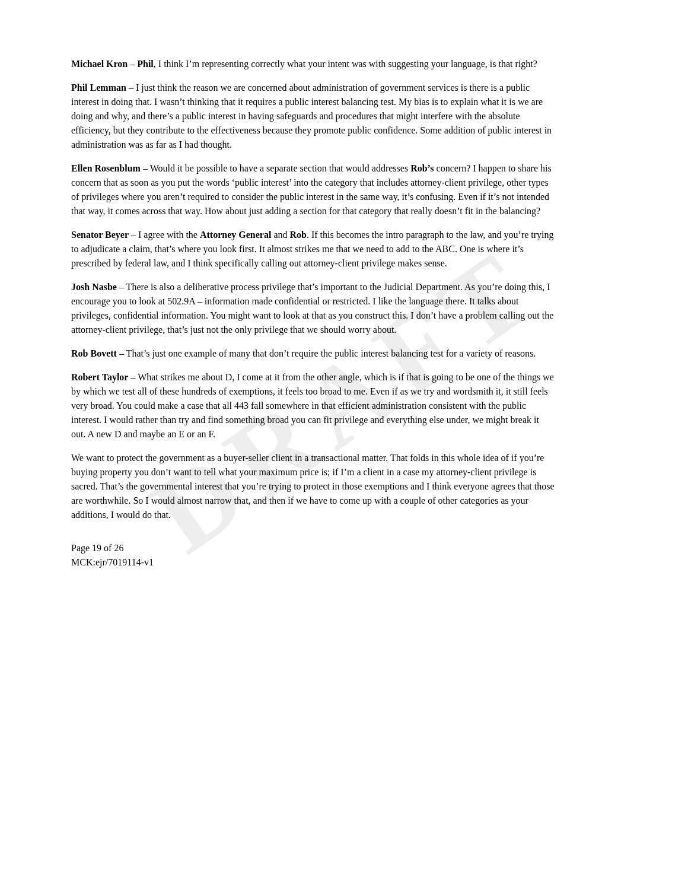DRAFT
Michael Kron – Phil, I think I’m representing correctly what your intent was with suggesting your language, is that right?
Phil Lemman – I just think the reason we are concerned about administration of government services is there is a public interest in doing that. I wasn’t thinking that it requires a public interest balancing test. My bias is to explain what it is we are doing and why, and there’s a public interest in having safeguards and procedures that might interfere with the absolute efficiency, but they contribute to the effectiveness because they promote public confidence. Some addition of public interest in administration was as far as I had thought.
Ellen Rosenblum – Would it be possible to have a separate section that would addresses Rob’s concern? I happen to share his concern that as soon as you put the words ‘public interest’ into the category that includes attorney-client privilege, other types of privileges where you aren’t required to consider the public interest in the same way, it’s confusing. Even if it’s not intended that way, it comes across that way. How about just adding a section for that category that really doesn’t fit in the balancing?
Senator Beyer – I agree with the Attorney General and Rob. If this becomes the intro paragraph to the law, and you’re trying to adjudicate a claim, that’s where you look first. It almost strikes me that we need to add to the ABC. One is where it’s prescribed by federal law, and I think specifically calling out attorney-client privilege makes sense.
Josh Nasbe – There is also a deliberative process privilege that’s important to the Judicial Department. As you’re doing this, I encourage you to look at 502.9A – information made confidential or restricted. I like the language there. It talks about privileges, confidential information. You might want to look at that as you construct this. I don’t have a problem calling out the attorney-client privilege, that’s just not the only privilege that we should worry about.
Rob Bovett – That’s just one example of many that don’t require the public interest balancing test for a variety of reasons.
Robert Taylor – What strikes me about D, I come at it from the other angle, which is if that is going to be one of the things we by which we test all of these hundreds of exemptions, it feels too broad to me. Even if as we try and wordsmith it, it still feels very broad. You could make a case that all 443 fall somewhere in that efficient administration consistent with the public interest. I would rather than try and find something broad you can fit privilege and everything else under, we might break it out. A new D and maybe an E or an F.
We want to protect the government as a buyer-seller client in a transactional matter. That folds in this whole idea of if you’re buying property you don’t want to tell what your maximum price is; if I’m a client in a case my attorney-client privilege is sacred. That’s the governmental interest that you’re trying to protect in those exemptions and I think everyone agrees that those are worthwhile. So I would almost narrow that, and then if we have to come up with a couple of other categories as your additions, I would do that.
Page 19 of 26
MCK:ejr/7019114-v1